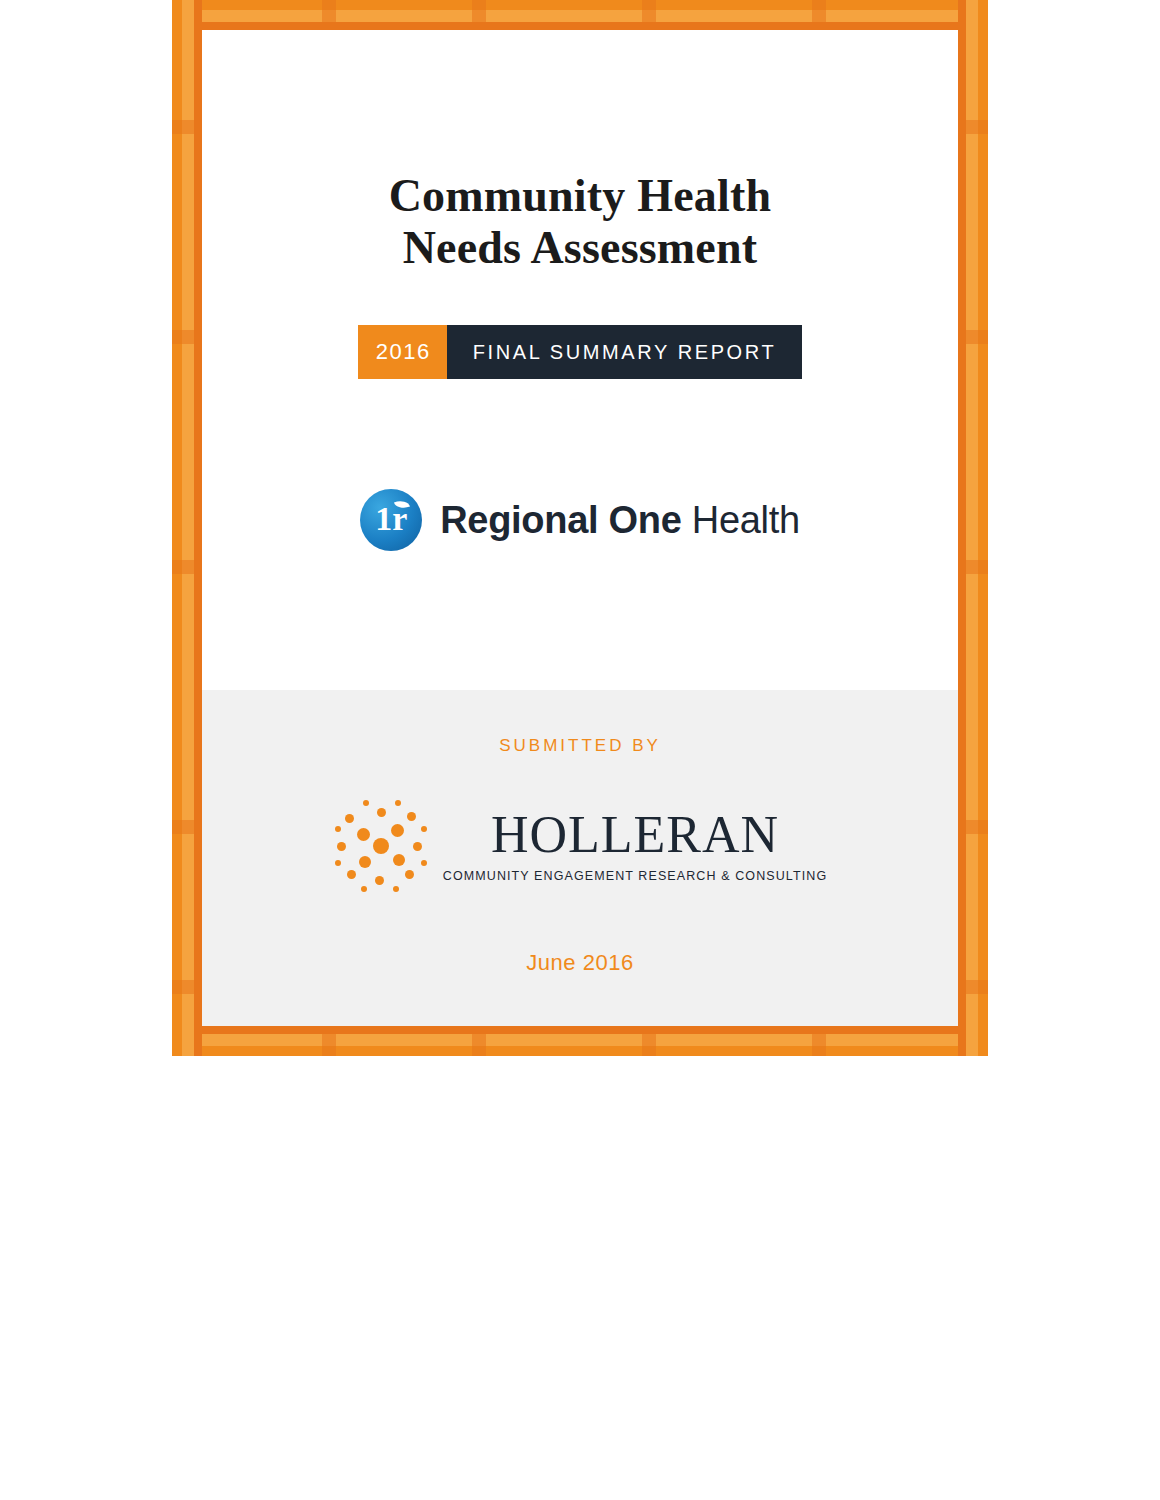Community Health
Needs Assessment
2016
FINAL SUMMARY REPORT
1r
Regional One Health
SUBMITTED BY
HOLLERAN
COMMUNITY ENGAGEMENT RESEARCH & CONSULTING
June 2016